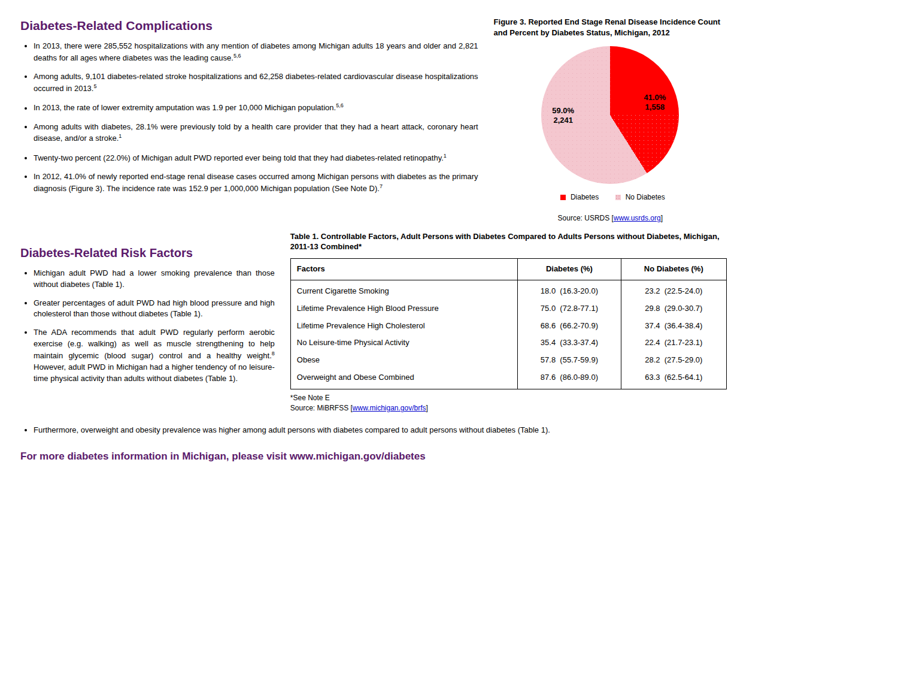Diabetes-Related Complications
In 2013, there were 285,552 hospitalizations with any mention of diabetes among Michigan adults 18 years and older and 2,821 deaths for all ages where diabetes was the leading cause.5,6
Among adults, 9,101 diabetes-related stroke hospitalizations and 62,258 diabetes-related cardiovascular disease hospitalizations occurred in 2013.5
In 2013, the rate of lower extremity amputation was 1.9 per 10,000 Michigan population.5,6
Among adults with diabetes, 28.1% were previously told by a health care provider that they had a heart attack, coronary heart disease, and/or a stroke.1
Twenty-two percent (22.0%) of Michigan adult PWD reported ever being told that they had diabetes-related retinopathy.1
In 2012, 41.0% of newly reported end-stage renal disease cases occurred among Michigan persons with diabetes as the primary diagnosis (Figure 3). The incidence rate was 152.9 per 1,000,000 Michigan population (See Note D).7
Figure 3. Reported End Stage Renal Disease Incidence Count and Percent by Diabetes Status, Michigan, 2012
41.0%
1,558
59.0%
2,241
Diabetes No Diabetes
Source: USRDS [www.usrds.org]
Diabetes-Related Risk Factors
Michigan adult PWD had a lower smoking prevalence than those without diabetes (Table 1).
Greater percentages of adult PWD had high blood pressure and high cholesterol than those without diabetes (Table 1).
The ADA recommends that adult PWD regularly perform aerobic exercise (e.g. walking) as well as muscle strengthening to help maintain glycemic (blood sugar) control and a healthy weight.8 However, adult PWD in Michigan had a higher tendency of no leisure-time physical activity than adults without diabetes (Table 1).
Table 1. Controllable Factors, Adult Persons with Diabetes Compared to Adults Persons without Diabetes, Michigan, 2011-13 Combined*
| Factors | Diabetes (%) | No Diabetes (%) |
| --- | --- | --- |
| Current Cigarette Smoking | 18.0 (16.3-20.0) | 23.2 (22.5-24.0) |
| Lifetime Prevalence High Blood Pressure | 75.0 (72.8-77.1) | 29.8 (29.0-30.7) |
| Lifetime Prevalence High Cholesterol | 68.6 (66.2-70.9) | 37.4 (36.4-38.4) |
| No Leisure-time Physical Activity | 35.4 (33.3-37.4) | 22.4 (21.7-23.1) |
| Obese | 57.8 (55.7-59.9) | 28.2 (27.5-29.0) |
| Overweight and Obese Combined | 87.6 (86.0-89.0) | 63.3 (62.5-64.1) |
*See Note E
Source: MiBRFSS [www.michigan.gov/brfs]
Furthermore, overweight and obesity prevalence was higher among adult persons with diabetes compared to adult persons without diabetes (Table 1).
For more diabetes information in Michigan, please visit www.michigan.gov/diabetes